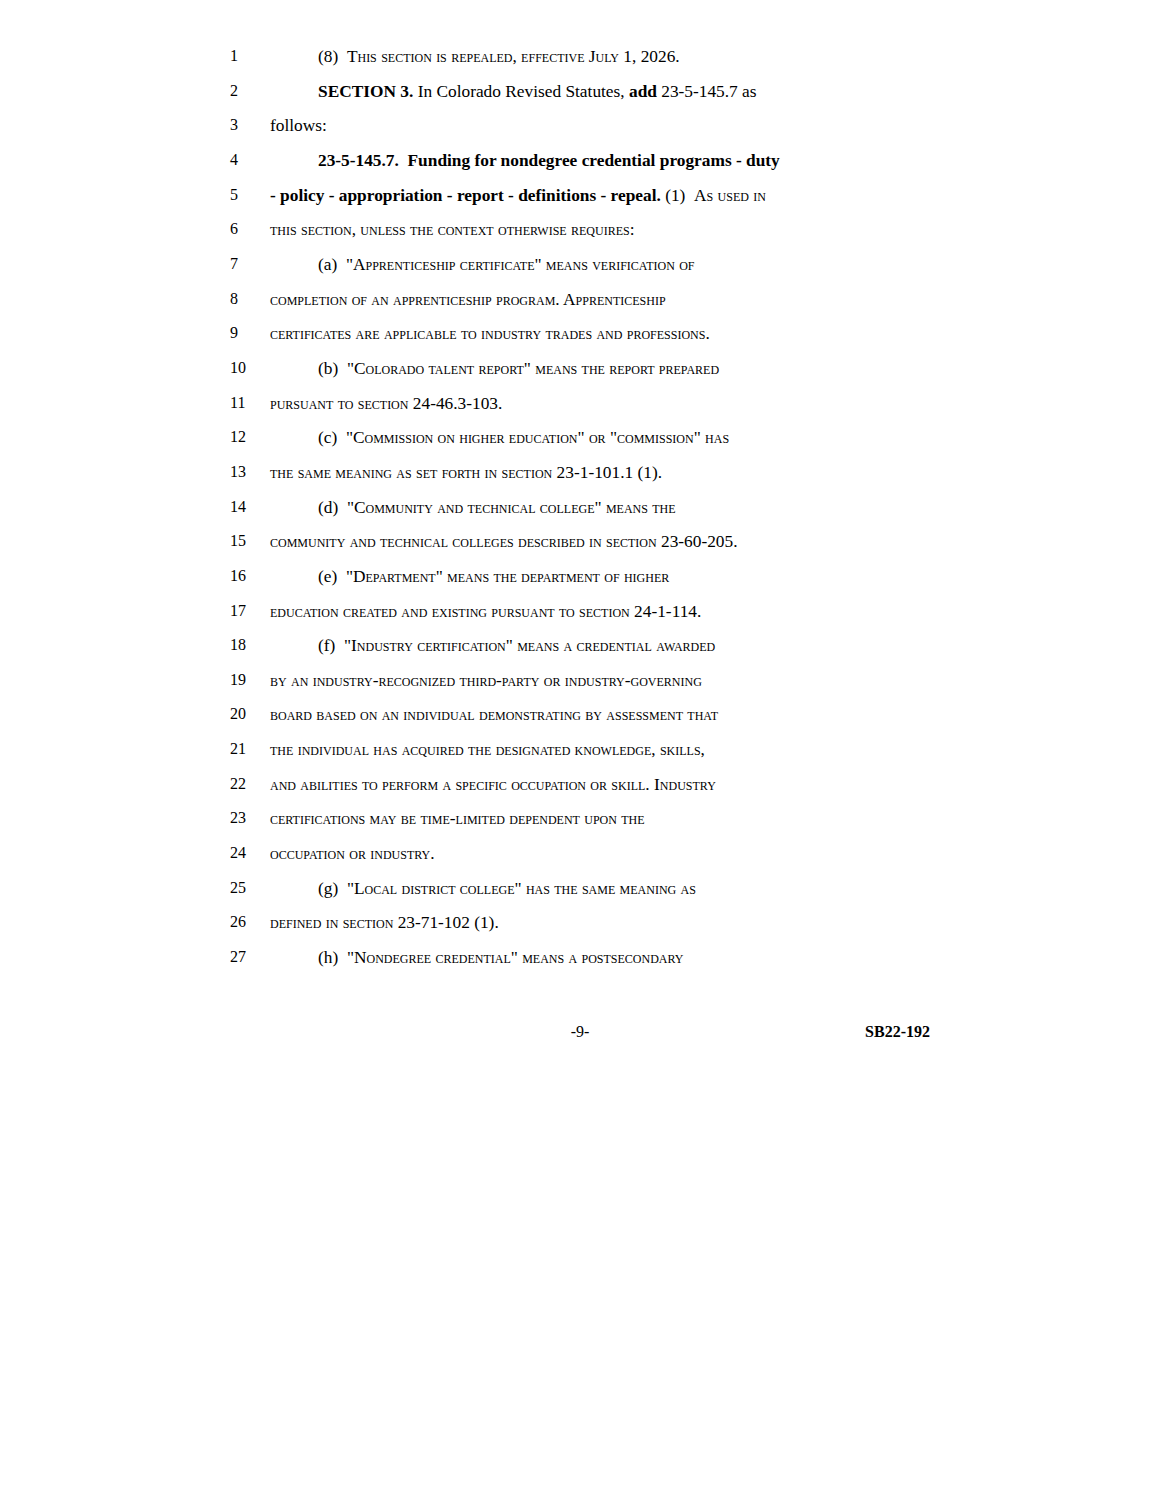1
(8) This section is repealed, effective July 1, 2026.
2
SECTION 3. In Colorado Revised Statutes, add 23-5-145.7 as
3
follows:
4
23-5-145.7. Funding for nondegree credential programs - duty
5
- policy - appropriation - report - definitions - repeal. (1) As used in
6
this section, unless the context otherwise requires:
7
(a) "Apprenticeship certificate" means verification of
8
completion of an apprenticeship program. Apprenticeship
9
certificates are applicable to industry trades and professions.
10
(b) "Colorado talent report" means the report prepared
11
pursuant to section 24-46.3-103.
12
(c) "Commission on higher education" or "commission" has
13
the same meaning as set forth in section 23-1-101.1 (1).
14
(d) "Community and technical college" means the
15
community and technical colleges described in section 23-60-205.
16
(e) "Department" means the department of higher
17
education created and existing pursuant to section 24-1-114.
18
(f) "Industry certification" means a credential awarded
19
by an industry-recognized third-party or industry-governing
20
board based on an individual demonstrating by assessment that
21
the individual has acquired the designated knowledge, skills,
22
and abilities to perform a specific occupation or skill. Industry
23
certifications may be time-limited dependent upon the
24
occupation or industry.
25
(g) "Local district college" has the same meaning as
26
defined in section 23-71-102 (1).
27
(h) "Nondegree credential" means a postsecondary
-9- SB22-192